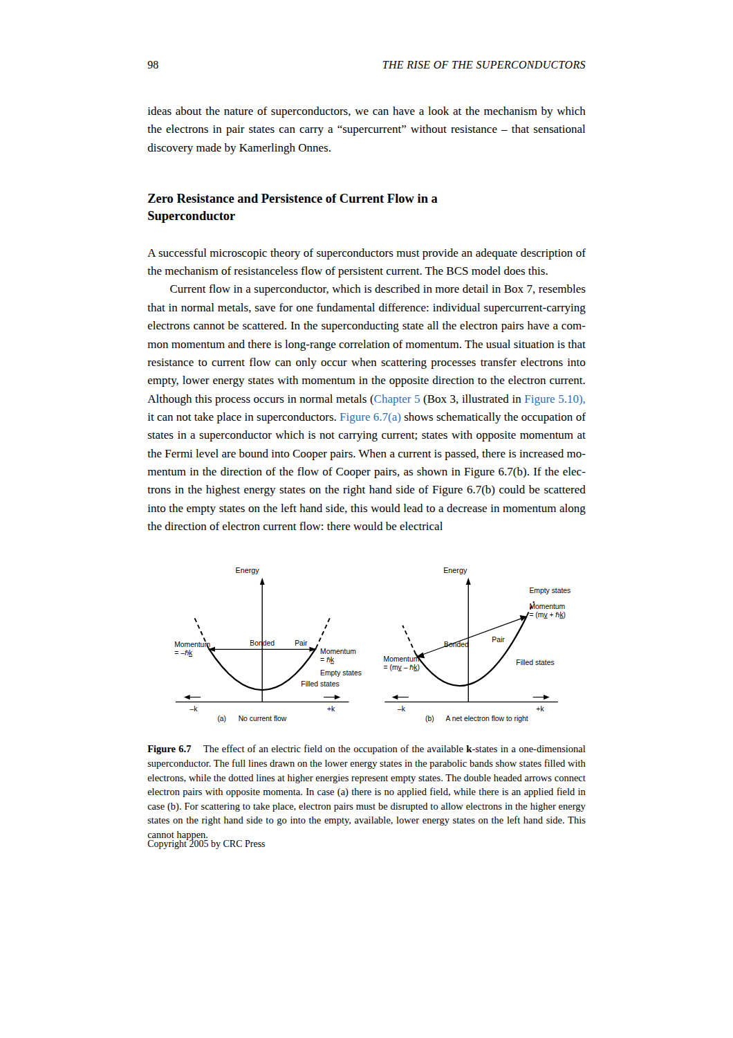98 The Rise of the Superconductors
ideas about the nature of superconductors, we can have a look at the mechanism by which the electrons in pair states can carry a “supercurrent” without resistance – that sensational discovery made by Kamerlingh Onnes.
Zero Resistance and Persistence of Current Flow in a
Superconductor
A successful microscopic theory of superconductors must provide an adequate description of the mechanism of resistanceless flow of persistent current. The BCS model does this.
Current flow in a superconductor, which is described in more detail in Box 7, resembles that in normal metals, save for one fundamental difference: individual supercurrent-carrying electrons cannot be scattered. In the superconducting state all the electron pairs have a common momentum and there is long-range correlation of momentum. The usual situation is that resistance to current flow can only occur when scattering processes transfer electrons into empty, lower energy states with momentum in the opposite direction to the electron current. Although this process occurs in normal metals (Chapter 5 (Box 3, illustrated in Figure 5.10), it can not take place in superconductors. Figure 6.7(a) shows schematically the occupation of states in a superconductor which is not carrying current; states with opposite momentum at the Fermi level are bound into Cooper pairs. When a current is passed, there is increased momentum in the direction of the flow of Cooper pairs, as shown in Figure 6.7(b). If the electrons in the highest energy states on the right hand side of Figure 6.7(b) could be scattered into the empty states on the left hand side, this would lead to a decrease in momentum along the direction of electron current flow: there would be electrical
Energy Bonded Pair Momentum = –ℏk Momentum = ℏk Empty states Filled states –k +k (a) No current flow Energy Bonded Pair Momentum = (mv – ℏk) Momentum = (mv + ℏk) Empty states Filled states –k +k (b) A net electron flow to right
Figure 6.7 The effect of an electric field on the occupation of the available k-states in a one-dimensional superconductor. The full lines drawn on the lower energy states in the parabolic bands show states filled with electrons, while the dotted lines at higher energies represent empty states. The double headed arrows connect electron pairs with opposite momenta. In case (a) there is no applied field, while there is an applied field in case (b). For scattering to take place, electron pairs must be disrupted to allow electrons in the higher energy states on the right hand side to go into the empty, available, lower energy states on the left hand side. This cannot happen.
Copyright 2005 by CRC Press